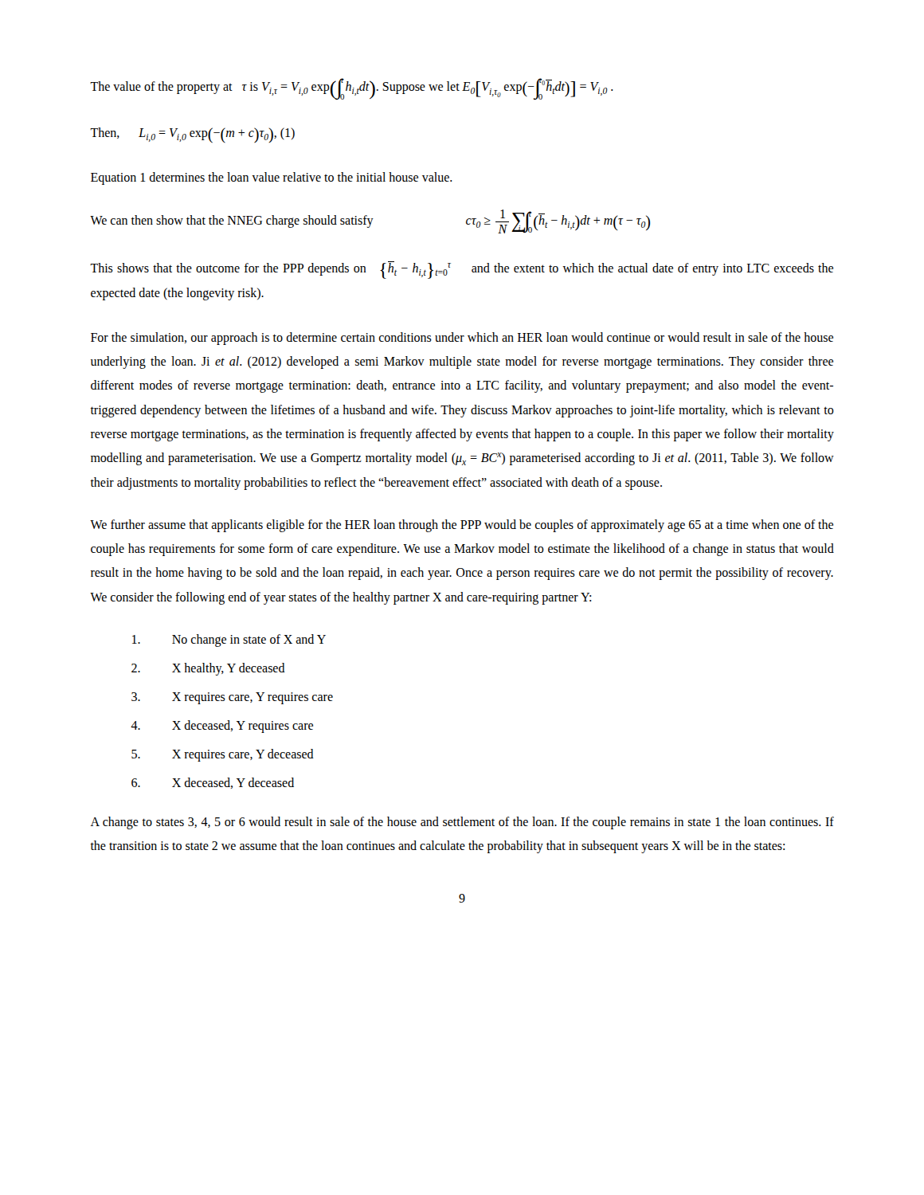The value of the property at τ is Vi,τ = Vi,0 exp(∫τ 0 hi,tdt). Suppose we let E0[Vi,τ0 exp(−∫τ00 htdt)] = Vi,0 .
Then, Li,0 = Vi,0 exp(−(m + c) τ0), (1)
Equation 1 determines the loan value relative to the initial house value.
We can then show that the NNEG charge should satisfy cτ0 ≥ 1 N∑i∫τ 0(ht − hi,t) dt + m(τ − τ0)
This shows that the outcome for the PPP depends on {ht − hi,t}t=0τ and the extent to which the actual date of entry into LTC exceeds the expected date (the longevity risk).
For the simulation, our approach is to determine certain conditions under which an HER loan would continue or would result in sale of the house underlying the loan. Ji et al. (2012) developed a semi Markov multiple state model for reverse mortgage terminations. They consider three different modes of reverse mortgage termination: death, entrance into a LTC facility, and voluntary prepayment; and also model the event-triggered dependency between the lifetimes of a husband and wife. They discuss Markov approaches to joint-life mortality, which is relevant to reverse mortgage terminations, as the termination is frequently affected by events that happen to a couple. In this paper we follow their mortality modelling and parameterisation. We use a Gompertz mortality model (μx = BCx) parameterised according to Ji et al. (2011, Table 3). We follow their adjustments to mortality probabilities to reflect the “bereavement effect” associated with death of a spouse.
We further assume that applicants eligible for the HER loan through the PPP would be couples of approximately age 65 at a time when one of the couple has requirements for some form of care expenditure. We use a Markov model to estimate the likelihood of a change in status that would result in the home having to be sold and the loan repaid, in each year. Once a person requires care we do not permit the possibility of recovery. We consider the following end of year states of the healthy partner X and care-requiring partner Y:
No change in state of X and Y
X healthy, Y deceased
X requires care, Y requires care
X deceased, Y requires care
X requires care, Y deceased
X deceased, Y deceased
A change to states 3, 4, 5 or 6 would result in sale of the house and settlement of the loan. If the couple remains in state 1 the loan continues. If the transition is to state 2 we assume that the loan continues and calculate the probability that in subsequent years X will be in the states:
9